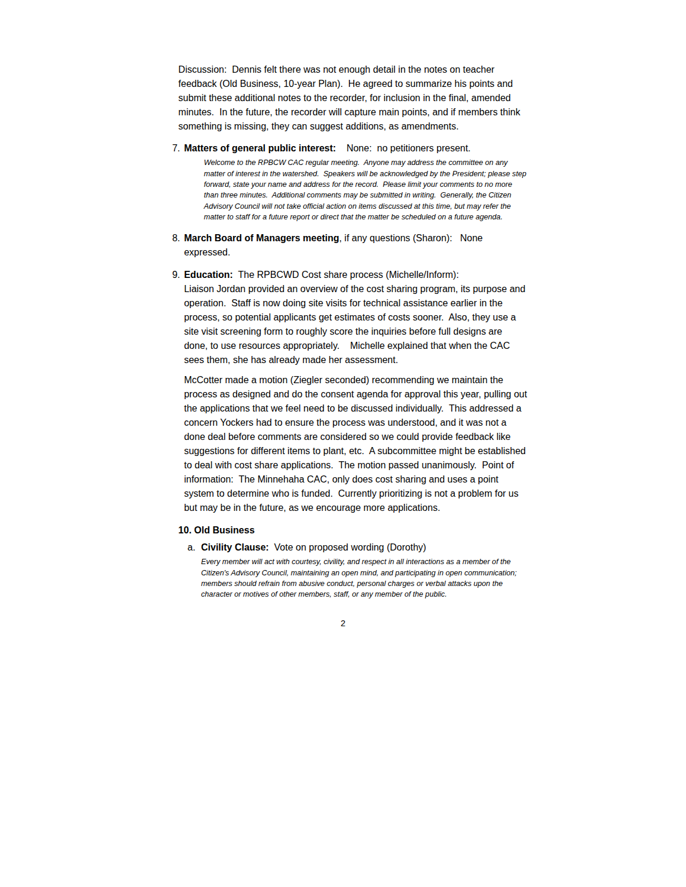Discussion: Dennis felt there was not enough detail in the notes on teacher feedback (Old Business, 10-year Plan). He agreed to summarize his points and submit these additional notes to the recorder, for inclusion in the final, amended minutes. In the future, the recorder will capture main points, and if members think something is missing, they can suggest additions, as amendments.
7. Matters of general public interest: None: no petitioners present.
Welcome to the RPBCW CAC regular meeting. Anyone may address the committee on any matter of interest in the watershed. Speakers will be acknowledged by the President; please step forward, state your name and address for the record. Please limit your comments to no more than three minutes. Additional comments may be submitted in writing. Generally, the Citizen Advisory Council will not take official action on items discussed at this time, but may refer the matter to staff for a future report or direct that the matter be scheduled on a future agenda.
8. March Board of Managers meeting, if any questions (Sharon): None expressed.
9. Education: The RPBCWD Cost share process (Michelle/Inform):
Liaison Jordan provided an overview of the cost sharing program, its purpose and operation. Staff is now doing site visits for technical assistance earlier in the process, so potential applicants get estimates of costs sooner. Also, they use a site visit screening form to roughly score the inquiries before full designs are done, to use resources appropriately. Michelle explained that when the CAC sees them, she has already made her assessment.
McCotter made a motion (Ziegler seconded) recommending we maintain the process as designed and do the consent agenda for approval this year, pulling out the applications that we feel need to be discussed individually. This addressed a concern Yockers had to ensure the process was understood, and it was not a done deal before comments are considered so we could provide feedback like suggestions for different items to plant, etc. A subcommittee might be established to deal with cost share applications. The motion passed unanimously. Point of information: The Minnehaha CAC, only does cost sharing and uses a point system to determine who is funded. Currently prioritizing is not a problem for us but may be in the future, as we encourage more applications.
10. Old Business
a. Civility Clause: Vote on proposed wording (Dorothy)
Every member will act with courtesy, civility, and respect in all interactions as a member of the Citizen's Advisory Council, maintaining an open mind, and participating in open communication; members should refrain from abusive conduct, personal charges or verbal attacks upon the character or motives of other members, staff, or any member of the public.
2